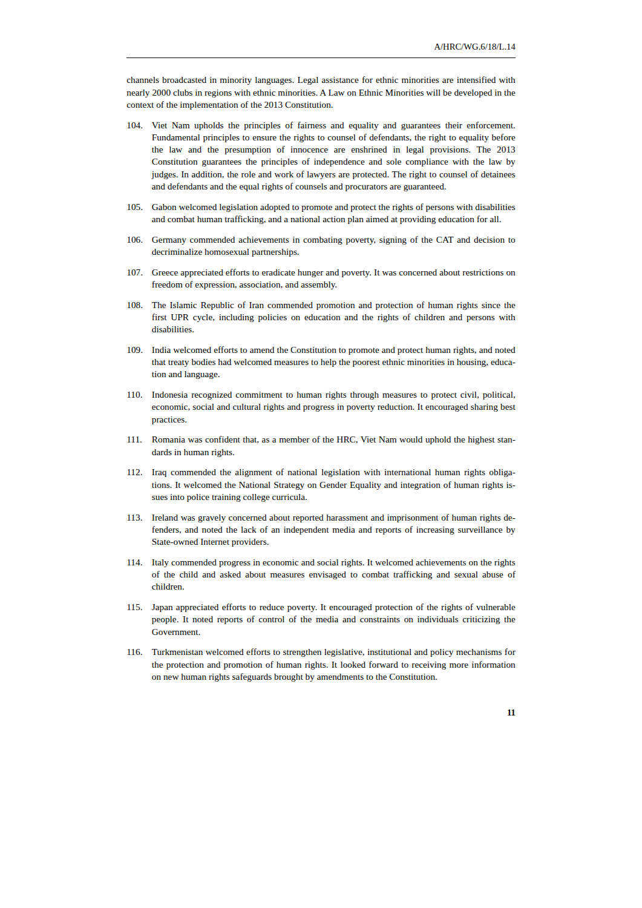A/HRC/WG.6/18/L.14
channels broadcasted in minority languages. Legal assistance for ethnic minorities are intensified with nearly 2000 clubs in regions with ethnic minorities. A Law on Ethnic Minorities will be developed in the context of the implementation of the 2013 Constitution.
104.
Viet Nam upholds the principles of fairness and equality and guarantees their enforcement. Fundamental principles to ensure the rights to counsel of defendants, the right to equality before the law and the presumption of innocence are enshrined in legal provisions. The 2013 Constitution guarantees the principles of independence and sole compliance with the law by judges. In addition, the role and work of lawyers are protected. The right to counsel of detainees and defendants and the equal rights of counsels and procurators are guaranteed.
105.
Gabon welcomed legislation adopted to promote and protect the rights of persons with disabilities and combat human trafficking, and a national action plan aimed at providing education for all.
106.
Germany commended achievements in combating poverty, signing of the CAT and decision to decriminalize homosexual partnerships.
107.
Greece appreciated efforts to eradicate hunger and poverty. It was concerned about restrictions on freedom of expression, association, and assembly.
108.
The Islamic Republic of Iran commended promotion and protection of human rights since the first UPR cycle, including policies on education and the rights of children and persons with disabilities.
109.
India welcomed efforts to amend the Constitution to promote and protect human rights, and noted that treaty bodies had welcomed measures to help the poorest ethnic minorities in housing, education and language.
110.
Indonesia recognized commitment to human rights through measures to protect civil, political, economic, social and cultural rights and progress in poverty reduction. It encouraged sharing best practices.
111.
Romania was confident that, as a member of the HRC, Viet Nam would uphold the highest standards in human rights.
112.
Iraq commended the alignment of national legislation with international human rights obligations. It welcomed the National Strategy on Gender Equality and integration of human rights issues into police training college curricula.
113.
Ireland was gravely concerned about reported harassment and imprisonment of human rights defenders, and noted the lack of an independent media and reports of increasing surveillance by State-owned Internet providers.
114.
Italy commended progress in economic and social rights. It welcomed achievements on the rights of the child and asked about measures envisaged to combat trafficking and sexual abuse of children.
115.
Japan appreciated efforts to reduce poverty. It encouraged protection of the rights of vulnerable people. It noted reports of control of the media and constraints on individuals criticizing the Government.
116.
Turkmenistan welcomed efforts to strengthen legislative, institutional and policy mechanisms for the protection and promotion of human rights. It looked forward to receiving more information on new human rights safeguards brought by amendments to the Constitution.
11